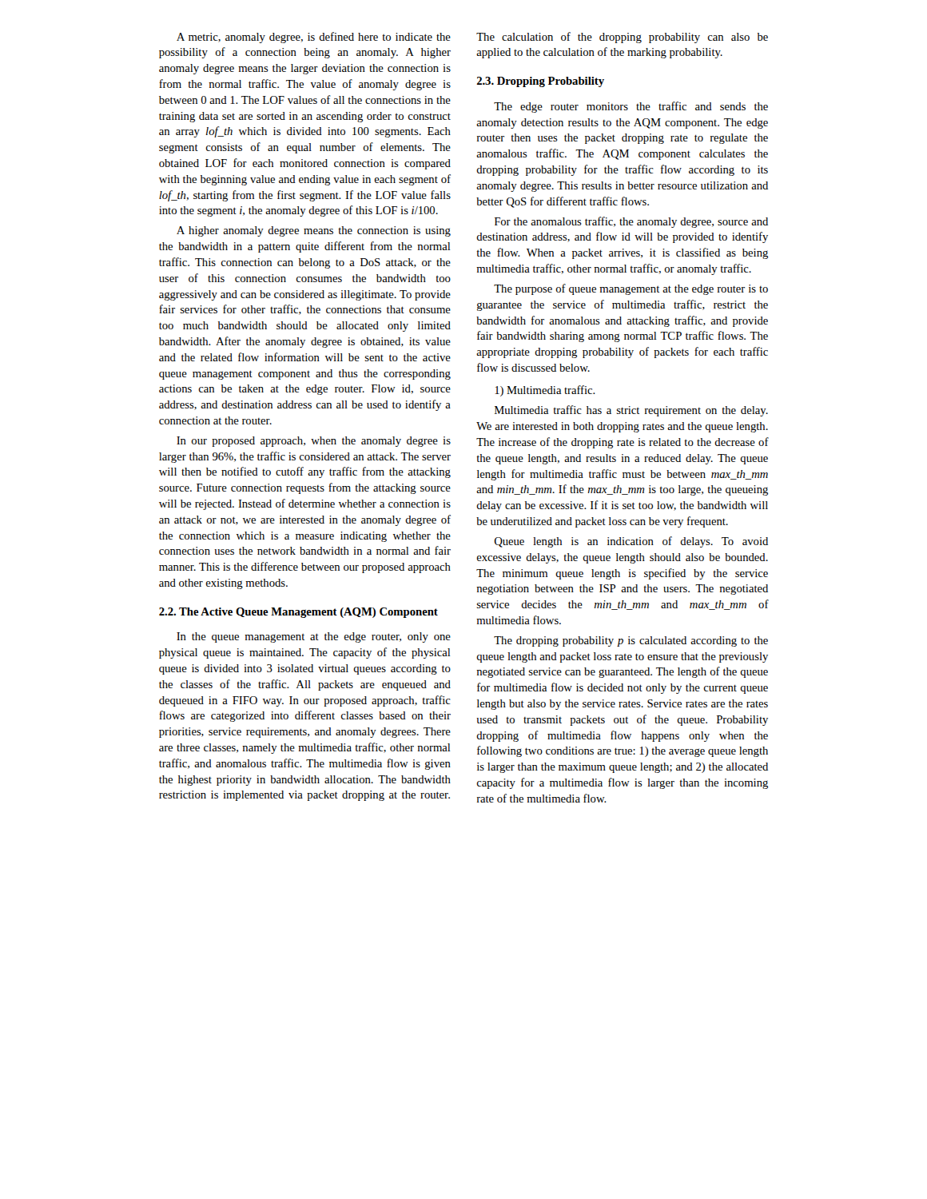A metric, anomaly degree, is defined here to indicate the possibility of a connection being an anomaly. A higher anomaly degree means the larger deviation the connection is from the normal traffic. The value of anomaly degree is between 0 and 1. The LOF values of all the connections in the training data set are sorted in an ascending order to construct an array lof_th which is divided into 100 segments. Each segment consists of an equal number of elements. The obtained LOF for each monitored connection is compared with the beginning value and ending value in each segment of lof_th, starting from the first segment. If the LOF value falls into the segment i, the anomaly degree of this LOF is i/100.
A higher anomaly degree means the connection is using the bandwidth in a pattern quite different from the normal traffic. This connection can belong to a DoS attack, or the user of this connection consumes the bandwidth too aggressively and can be considered as illegitimate. To provide fair services for other traffic, the connections that consume too much bandwidth should be allocated only limited bandwidth. After the anomaly degree is obtained, its value and the related flow information will be sent to the active queue management component and thus the corresponding actions can be taken at the edge router. Flow id, source address, and destination address can all be used to identify a connection at the router.
In our proposed approach, when the anomaly degree is larger than 96%, the traffic is considered an attack. The server will then be notified to cutoff any traffic from the attacking source. Future connection requests from the attacking source will be rejected. Instead of determine whether a connection is an attack or not, we are interested in the anomaly degree of the connection which is a measure indicating whether the connection uses the network bandwidth in a normal and fair manner. This is the difference between our proposed approach and other existing methods.
2.2. The Active Queue Management (AQM) Component
In the queue management at the edge router, only one physical queue is maintained. The capacity of the physical queue is divided into 3 isolated virtual queues according to the classes of the traffic. All packets are enqueued and dequeued in a FIFO way. In our proposed approach, traffic flows are categorized into different classes based on their priorities, service requirements, and anomaly degrees. There are three classes, namely the multimedia traffic, other normal traffic, and anomalous traffic. The multimedia flow is given the highest priority in bandwidth allocation. The bandwidth restriction is implemented via packet dropping at the router. The calculation of the dropping probability can also be applied to the calculation of the marking probability.
2.3. Dropping Probability
The edge router monitors the traffic and sends the anomaly detection results to the AQM component. The edge router then uses the packet dropping rate to regulate the anomalous traffic. The AQM component calculates the dropping probability for the traffic flow according to its anomaly degree. This results in better resource utilization and better QoS for different traffic flows.
For the anomalous traffic, the anomaly degree, source and destination address, and flow id will be provided to identify the flow. When a packet arrives, it is classified as being multimedia traffic, other normal traffic, or anomaly traffic.
The purpose of queue management at the edge router is to guarantee the service of multimedia traffic, restrict the bandwidth for anomalous and attacking traffic, and provide fair bandwidth sharing among normal TCP traffic flows. The appropriate dropping probability of packets for each traffic flow is discussed below.
1) Multimedia traffic.
Multimedia traffic has a strict requirement on the delay. We are interested in both dropping rates and the queue length. The increase of the dropping rate is related to the decrease of the queue length, and results in a reduced delay. The queue length for multimedia traffic must be between max_th_mm and min_th_mm. If the max_th_mm is too large, the queueing delay can be excessive. If it is set too low, the bandwidth will be underutilized and packet loss can be very frequent.
Queue length is an indication of delays. To avoid excessive delays, the queue length should also be bounded. The minimum queue length is specified by the service negotiation between the ISP and the users. The negotiated service decides the min_th_mm and max_th_mm of multimedia flows.
The dropping probability p is calculated according to the queue length and packet loss rate to ensure that the previously negotiated service can be guaranteed. The length of the queue for multimedia flow is decided not only by the current queue length but also by the service rates. Service rates are the rates used to transmit packets out of the queue. Probability dropping of multimedia flow happens only when the following two conditions are true: 1) the average queue length is larger than the maximum queue length; and 2) the allocated capacity for a multimedia flow is larger than the incoming rate of the multimedia flow.